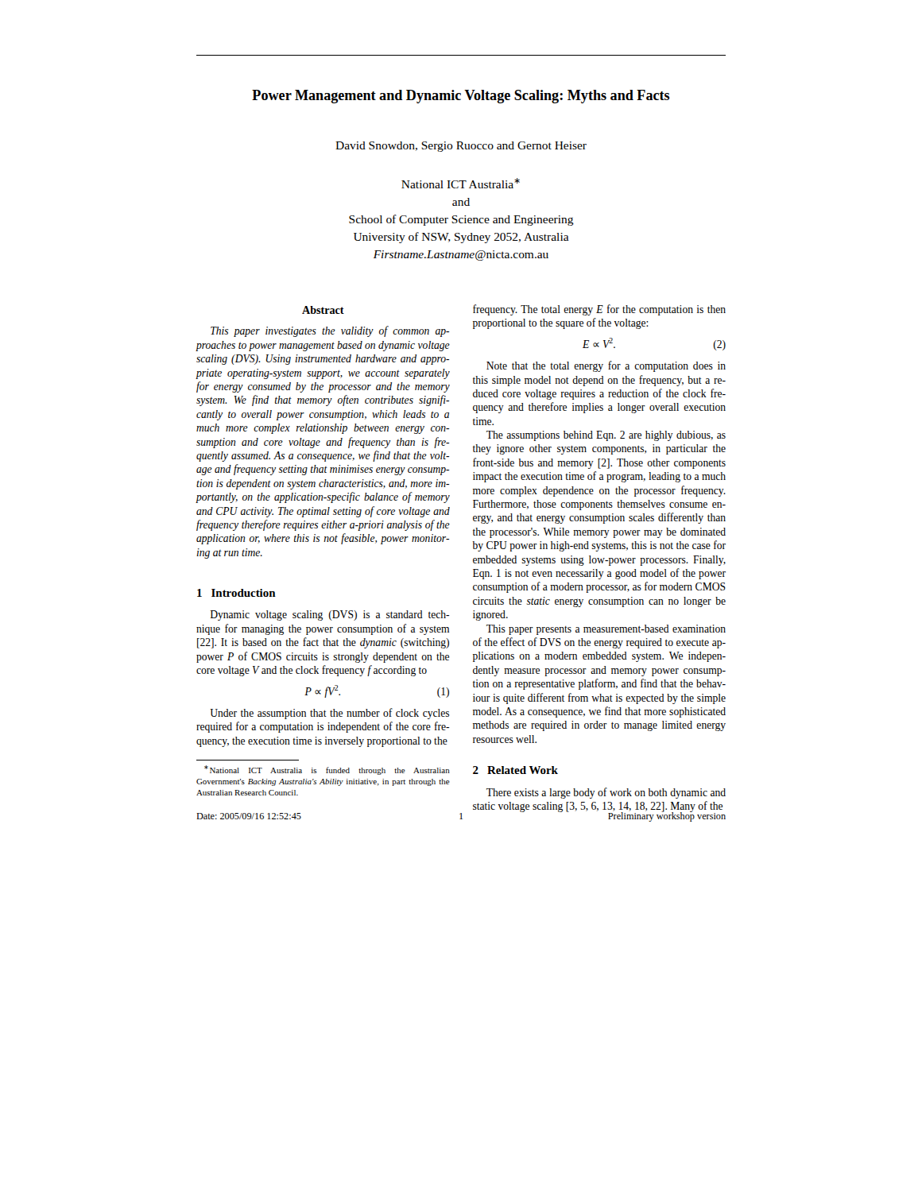Power Management and Dynamic Voltage Scaling: Myths and Facts
David Snowdon, Sergio Ruocco and Gernot Heiser
National ICT Australia∗
and
School of Computer Science and Engineering
University of NSW, Sydney 2052, Australia
Firstname.Lastname@nicta.com.au
Abstract
This paper investigates the validity of common approaches to power management based on dynamic voltage scaling (DVS). Using instrumented hardware and appropriate operating-system support, we account separately for energy consumed by the processor and the memory system. We find that memory often contributes significantly to overall power consumption, which leads to a much more complex relationship between energy consumption and core voltage and frequency than is frequently assumed. As a consequence, we find that the voltage and frequency setting that minimises energy consumption is dependent on system characteristics, and, more importantly, on the application-specific balance of memory and CPU activity. The optimal setting of core voltage and frequency therefore requires either a-priori analysis of the application or, where this is not feasible, power monitoring at run time.
1 Introduction
Dynamic voltage scaling (DVS) is a standard technique for managing the power consumption of a system [22]. It is based on the fact that the dynamic (switching) power P of CMOS circuits is strongly dependent on the core voltage V and the clock frequency f according to
P ∝ fV2. (1)
Under the assumption that the number of clock cycles required for a computation is independent of the core frequency, the execution time is inversely proportional to the
∗National ICT Australia is funded through the Australian Government's Backing Australia's Ability initiative, in part through the Australian Research Council.
frequency. The total energy E for the computation is then proportional to the square of the voltage:
E ∝ V2. (2)
Note that the total energy for a computation does in this simple model not depend on the frequency, but a reduced core voltage requires a reduction of the clock frequency and therefore implies a longer overall execution time.
The assumptions behind Eqn. 2 are highly dubious, as they ignore other system components, in particular the front-side bus and memory [2]. Those other components impact the execution time of a program, leading to a much more complex dependence on the processor frequency. Furthermore, those components themselves consume energy, and that energy consumption scales differently than the processor's. While memory power may be dominated by CPU power in high-end systems, this is not the case for embedded systems using low-power processors. Finally, Eqn. 1 is not even necessarily a good model of the power consumption of a modern processor, as for modern CMOS circuits the static energy consumption can no longer be ignored.
This paper presents a measurement-based examination of the effect of DVS on the energy required to execute applications on a modern embedded system. We independently measure processor and memory power consumption on a representative platform, and find that the behaviour is quite different from what is expected by the simple model. As a consequence, we find that more sophisticated methods are required in order to manage limited energy resources well.
2 Related Work
There exists a large body of work on both dynamic and static voltage scaling [3, 5, 6, 13, 14, 18, 22]. Many of the
Date: 2005/09/16 12:52:45 1 Preliminary workshop version